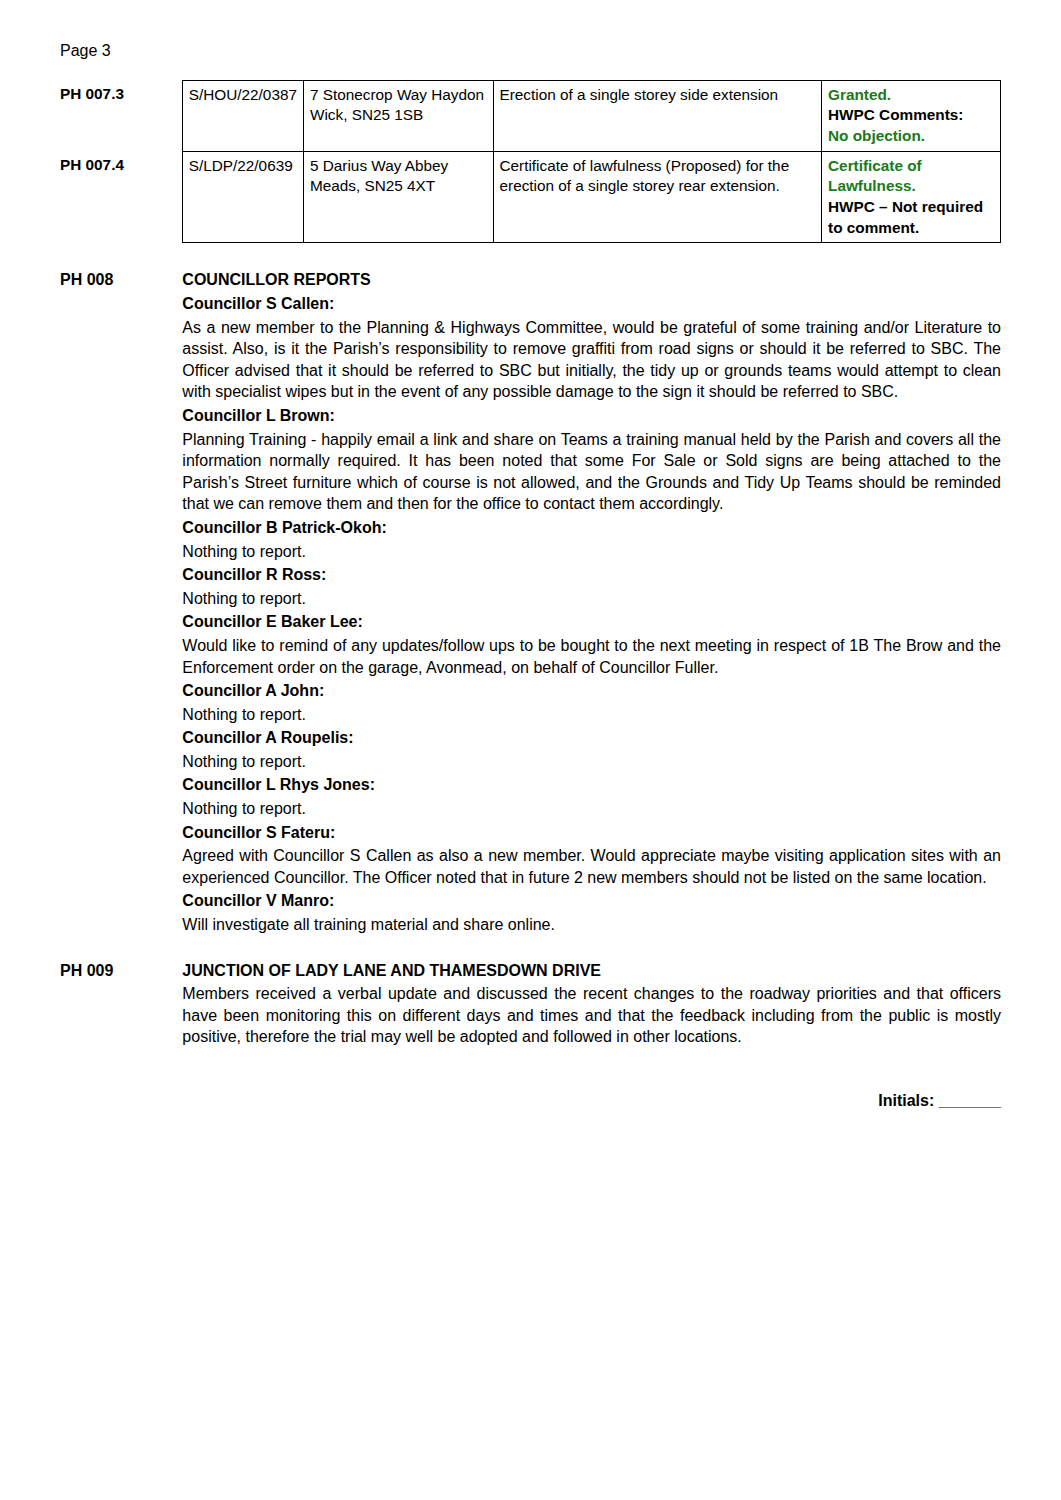Page 3
| PH 007.3 | S/HOU/22/0387 | 7 Stonecrop Way Haydon Wick, SN25 1SB | Erection of a single storey side extension | Granted. HWPC Comments: No objection. |
| PH 007.4 | S/LDP/22/0639 | 5 Darius Way Abbey Meads, SN25 4XT | Certificate of lawfulness (Proposed) for the erection of a single storey rear extension. | Certificate of Lawfulness. HWPC – Not required to comment. |
PH 008
COUNCILLOR REPORTS
Councillor S Callen:
As a new member to the Planning & Highways Committee, would be grateful of some training and/or Literature to assist. Also, is it the Parish’s responsibility to remove graffiti from road signs or should it be referred to SBC. The Officer advised that it should be referred to SBC but initially, the tidy up or grounds teams would attempt to clean with specialist wipes but in the event of any possible damage to the sign it should be referred to SBC.
Councillor L Brown:
Planning Training - happily email a link and share on Teams a training manual held by the Parish and covers all the information normally required. It has been noted that some For Sale or Sold signs are being attached to the Parish’s Street furniture which of course is not allowed, and the Grounds and Tidy Up Teams should be reminded that we can remove them and then for the office to contact them accordingly.
Councillor B Patrick-Okoh:
Nothing to report.
Councillor R Ross:
Nothing to report.
Councillor E Baker Lee:
Would like to remind of any updates/follow ups to be bought to the next meeting in respect of 1B The Brow and the Enforcement order on the garage, Avonmead, on behalf of Councillor Fuller.
Councillor A John:
Nothing to report.
Councillor A Roupelis:
Nothing to report.
Councillor L Rhys Jones:
Nothing to report.
Councillor S Fateru:
Agreed with Councillor S Callen as also a new member. Would appreciate maybe visiting application sites with an experienced Councillor. The Officer noted that in future 2 new members should not be listed on the same location.
Councillor V Manro:
Will investigate all training material and share online.
PH 009
JUNCTION OF LADY LANE AND THAMESDOWN DRIVE
Members received a verbal update and discussed the recent changes to the roadway priorities and that officers have been monitoring this on different days and times and that the feedback including from the public is mostly positive, therefore the trial may well be adopted and followed in other locations.
Initials: _______